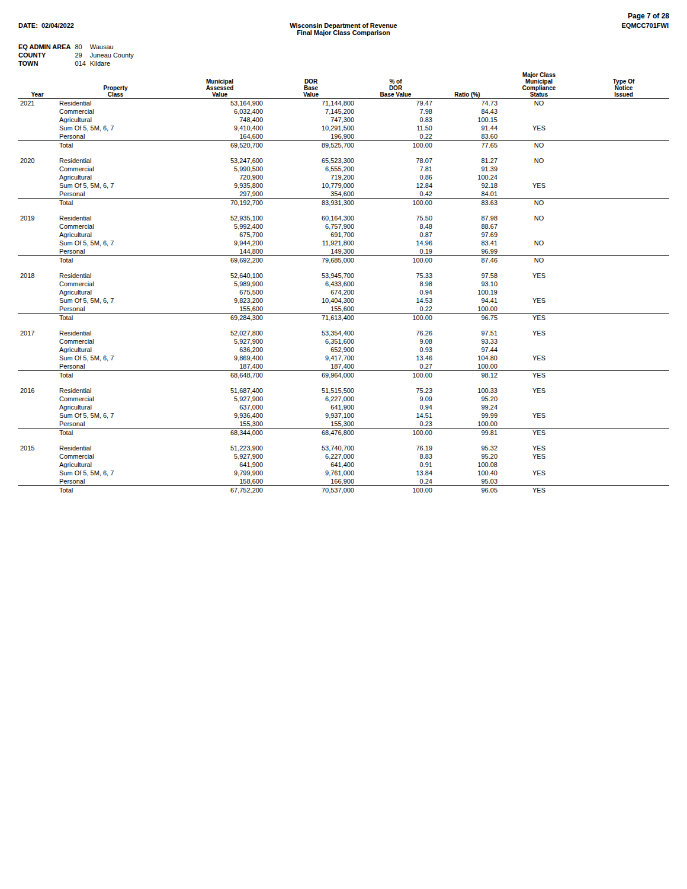Page 7 of 28
| DATE: 02/04/2022 | Wisconsin Department of Revenue Final Major Class Comparison | EQMCC701FWI |
| EQ ADMIN AREA | 80 | Wausau |
| COUNTY | 29 | Juneau County |
| TOWN | 014 | Kildare |
| Year | Property Class | Municipal Assessed Value | DOR Base Value | % of DOR Base Value | Ratio (%) | Major Class Municipal Compliance Status | Type Of Notice Issued |
| --- | --- | --- | --- | --- | --- | --- | --- |
| 2021 | Residential | 53,164,900 | 71,144,800 | 79.47 | 74.73 | NO | |
| | Commercial | 6,032,400 | 7,145,200 | 7.98 | 84.43 | | |
| | Agricultural | 748,400 | 747,300 | 0.83 | 100.15 | | |
| | Sum Of 5, 5M, 6, 7 | 9,410,400 | 10,291,500 | 11.50 | 91.44 | YES | |
| | Personal | 164,600 | 196,900 | 0.22 | 83.60 | | |
| | Total | 69,520,700 | 89,525,700 | 100.00 | 77.65 | NO | |
| 2020 | Residential | 53,247,600 | 65,523,300 | 78.07 | 81.27 | NO | |
| | Commercial | 5,990,500 | 6,555,200 | 7.81 | 91.39 | | |
| | Agricultural | 720,900 | 719,200 | 0.86 | 100.24 | | |
| | Sum Of 5, 5M, 6, 7 | 9,935,800 | 10,779,000 | 12.84 | 92.18 | YES | |
| | Personal | 297,900 | 354,600 | 0.42 | 84.01 | | |
| | Total | 70,192,700 | 83,931,300 | 100.00 | 83.63 | NO | |
| 2019 | Residential | 52,935,100 | 60,164,300 | 75.50 | 87.98 | NO | |
| | Commercial | 5,992,400 | 6,757,900 | 8.48 | 88.67 | | |
| | Agricultural | 675,700 | 691,700 | 0.87 | 97.69 | | |
| | Sum Of 5, 5M, 6, 7 | 9,944,200 | 11,921,800 | 14.96 | 83.41 | NO | |
| | Personal | 144,800 | 149,300 | 0.19 | 96.99 | | |
| | Total | 69,692,200 | 79,685,000 | 100.00 | 87.46 | NO | |
| 2018 | Residential | 52,640,100 | 53,945,700 | 75.33 | 97.58 | YES | |
| | Commercial | 5,989,900 | 6,433,600 | 8.98 | 93.10 | | |
| | Agricultural | 675,500 | 674,200 | 0.94 | 100.19 | | |
| | Sum Of 5, 5M, 6, 7 | 9,823,200 | 10,404,300 | 14.53 | 94.41 | YES | |
| | Personal | 155,600 | 155,600 | 0.22 | 100.00 | | |
| | Total | 69,284,300 | 71,613,400 | 100.00 | 96.75 | YES | |
| 2017 | Residential | 52,027,800 | 53,354,400 | 76.26 | 97.51 | YES | |
| | Commercial | 5,927,900 | 6,351,600 | 9.08 | 93.33 | | |
| | Agricultural | 636,200 | 652,900 | 0.93 | 97.44 | | |
| | Sum Of 5, 5M, 6, 7 | 9,869,400 | 9,417,700 | 13.46 | 104.80 | YES | |
| | Personal | 187,400 | 187,400 | 0.27 | 100.00 | | |
| | Total | 68,648,700 | 69,964,000 | 100.00 | 98.12 | YES | |
| 2016 | Residential | 51,687,400 | 51,515,500 | 75.23 | 100.33 | YES | |
| | Commercial | 5,927,900 | 6,227,000 | 9.09 | 95.20 | | |
| | Agricultural | 637,000 | 641,900 | 0.94 | 99.24 | | |
| | Sum Of 5, 5M, 6, 7 | 9,936,400 | 9,937,100 | 14.51 | 99.99 | YES | |
| | Personal | 155,300 | 155,300 | 0.23 | 100.00 | | |
| | Total | 68,344,000 | 68,476,800 | 100.00 | 99.81 | YES | |
| 2015 | Residential | 51,223,900 | 53,740,700 | 76.19 | 95.32 | YES | |
| | Commercial | 5,927,900 | 6,227,000 | 8.83 | 95.20 | YES | |
| | Agricultural | 641,900 | 641,400 | 0.91 | 100.08 | | |
| | Sum Of 5, 5M, 6, 7 | 9,799,900 | 9,761,000 | 13.84 | 100.40 | YES | |
| | Personal | 158,600 | 166,900 | 0.24 | 95.03 | | |
| | Total | 67,752,200 | 70,537,000 | 100.00 | 96.05 | YES | |